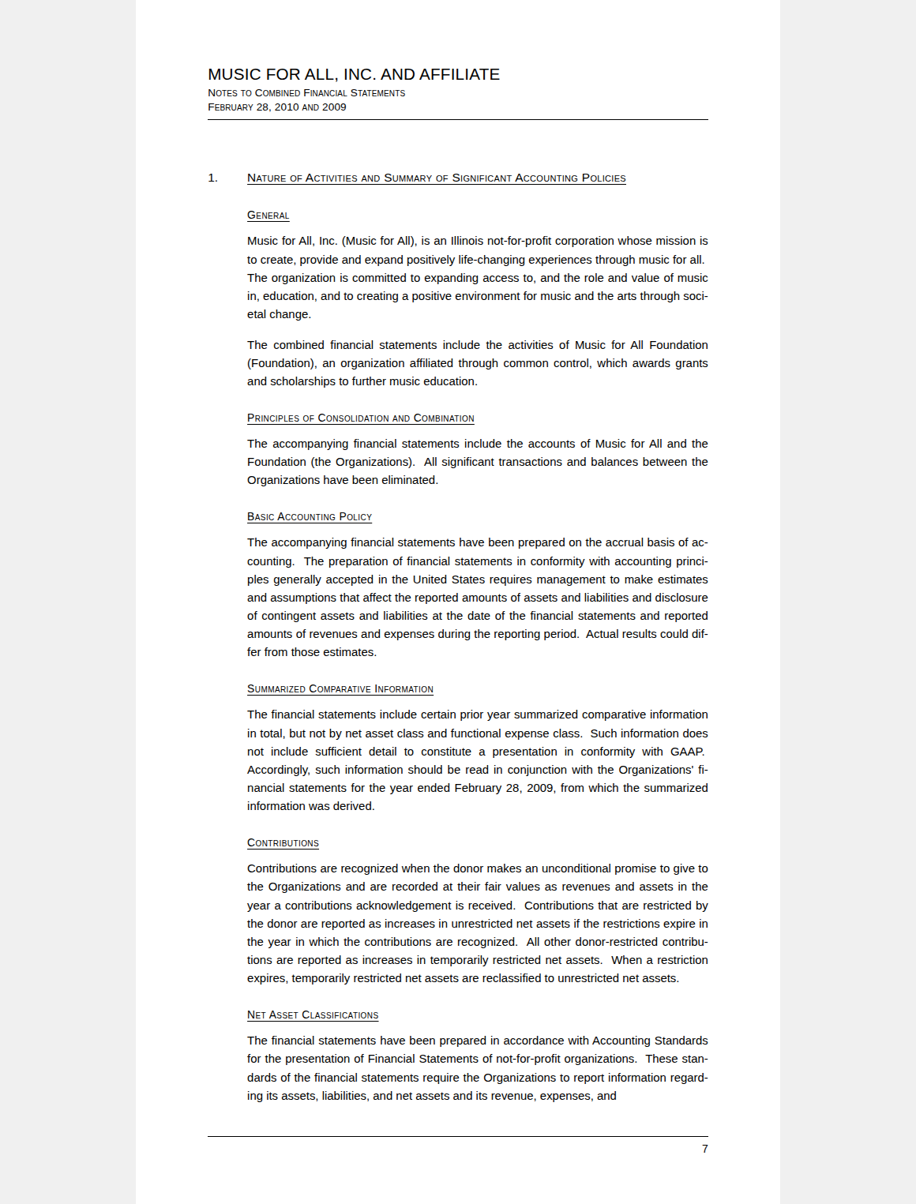MUSIC FOR ALL, INC. AND AFFILIATE
Notes to Combined Financial Statements
February 28, 2010 and 2009
1.
Nature of Activities and Summary of Significant Accounting Policies
General
Music for All, Inc. (Music for All), is an Illinois not-for-profit corporation whose mission is to create, provide and expand positively life-changing experiences through music for all. The organization is committed to expanding access to, and the role and value of music in, education, and to creating a positive environment for music and the arts through societal change.
The combined financial statements include the activities of Music for All Foundation (Foundation), an organization affiliated through common control, which awards grants and scholarships to further music education.
Principles of Consolidation and Combination
The accompanying financial statements include the accounts of Music for All and the Foundation (the Organizations). All significant transactions and balances between the Organizations have been eliminated.
Basic Accounting Policy
The accompanying financial statements have been prepared on the accrual basis of accounting. The preparation of financial statements in conformity with accounting principles generally accepted in the United States requires management to make estimates and assumptions that affect the reported amounts of assets and liabilities and disclosure of contingent assets and liabilities at the date of the financial statements and reported amounts of revenues and expenses during the reporting period. Actual results could differ from those estimates.
Summarized Comparative Information
The financial statements include certain prior year summarized comparative information in total, but not by net asset class and functional expense class. Such information does not include sufficient detail to constitute a presentation in conformity with GAAP. Accordingly, such information should be read in conjunction with the Organizations' financial statements for the year ended February 28, 2009, from which the summarized information was derived.
Contributions
Contributions are recognized when the donor makes an unconditional promise to give to the Organizations and are recorded at their fair values as revenues and assets in the year a contributions acknowledgement is received. Contributions that are restricted by the donor are reported as increases in unrestricted net assets if the restrictions expire in the year in which the contributions are recognized. All other donor-restricted contributions are reported as increases in temporarily restricted net assets. When a restriction expires, temporarily restricted net assets are reclassified to unrestricted net assets.
Net Asset Classifications
The financial statements have been prepared in accordance with Accounting Standards for the presentation of Financial Statements of not-for-profit organizations. These standards of the financial statements require the Organizations to report information regarding its assets, liabilities, and net assets and its revenue, expenses, and
7